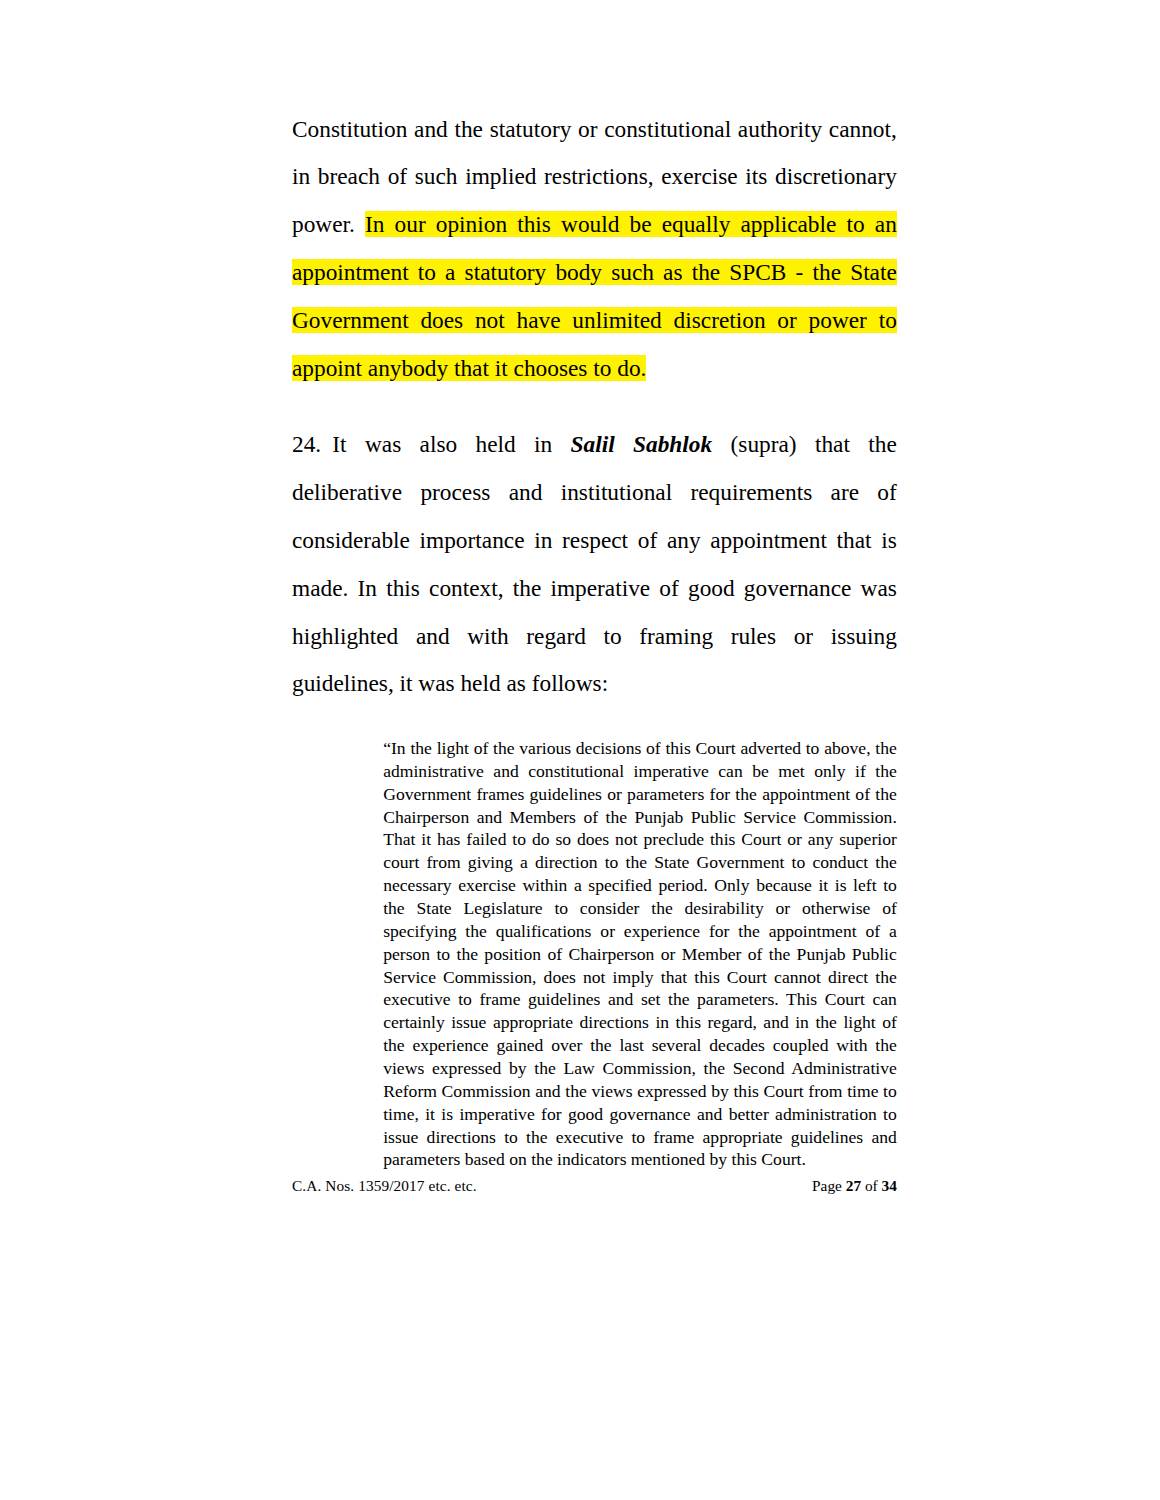Constitution and the statutory or constitutional authority cannot, in breach of such implied restrictions, exercise its discretionary power. In our opinion this would be equally applicable to an appointment to a statutory body such as the SPCB - the State Government does not have unlimited discretion or power to appoint anybody that it chooses to do.
24. It was also held in Salil Sabhlok (supra) that the deliberative process and institutional requirements are of considerable importance in respect of any appointment that is made. In this context, the imperative of good governance was highlighted and with regard to framing rules or issuing guidelines, it was held as follows:
“In the light of the various decisions of this Court adverted to above, the administrative and constitutional imperative can be met only if the Government frames guidelines or parameters for the appointment of the Chairperson and Members of the Punjab Public Service Commission. That it has failed to do so does not preclude this Court or any superior court from giving a direction to the State Government to conduct the necessary exercise within a specified period. Only because it is left to the State Legislature to consider the desirability or otherwise of specifying the qualifications or experience for the appointment of a person to the position of Chairperson or Member of the Punjab Public Service Commission, does not imply that this Court cannot direct the executive to frame guidelines and set the parameters. This Court can certainly issue appropriate directions in this regard, and in the light of the experience gained over the last several decades coupled with the views expressed by the Law Commission, the Second Administrative Reform Commission and the views expressed by this Court from time to time, it is imperative for good governance and better administration to issue directions to the executive to frame appropriate guidelines and parameters based on the indicators mentioned by this Court.
C.A. Nos. 1359/2017 etc. etc. Page 27 of 34